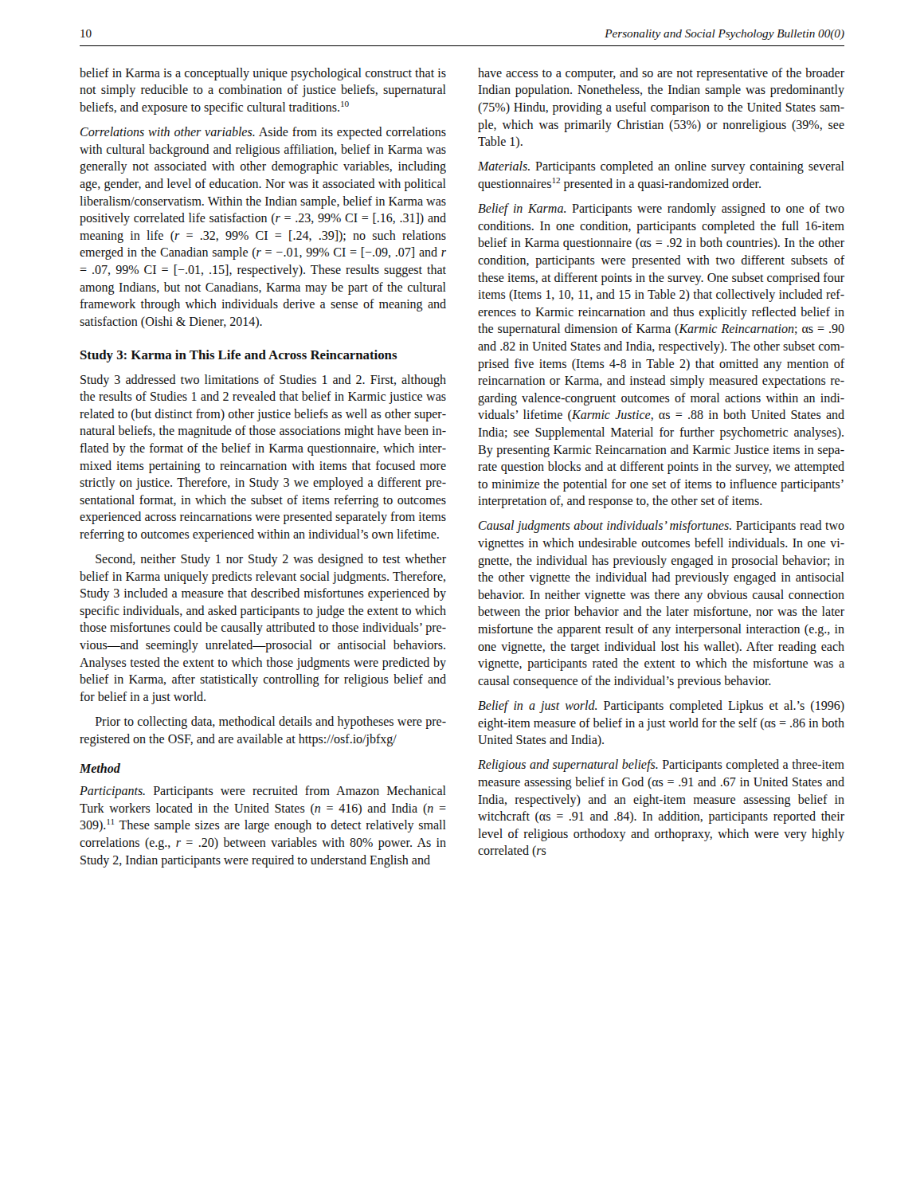10 Personality and Social Psychology Bulletin 00(0)
belief in Karma is a conceptually unique psychological construct that is not simply reducible to a combination of justice beliefs, supernatural beliefs, and exposure to specific cultural traditions.10
Correlations with other variables. Aside from its expected correlations with cultural background and religious affiliation, belief in Karma was generally not associated with other demographic variables, including age, gender, and level of education. Nor was it associated with political liberalism/conservatism. Within the Indian sample, belief in Karma was positively correlated life satisfaction (r = .23, 99% CI = [.16, .31]) and meaning in life (r = .32, 99% CI = [.24, .39]); no such relations emerged in the Canadian sample (r = −.01, 99% CI = [−.09, .07] and r = .07, 99% CI = [−.01, .15], respectively). These results suggest that among Indians, but not Canadians, Karma may be part of the cultural framework through which individuals derive a sense of meaning and satisfaction (Oishi & Diener, 2014).
Study 3: Karma in This Life and Across Reincarnations
Study 3 addressed two limitations of Studies 1 and 2. First, although the results of Studies 1 and 2 revealed that belief in Karmic justice was related to (but distinct from) other justice beliefs as well as other supernatural beliefs, the magnitude of those associations might have been inflated by the format of the belief in Karma questionnaire, which intermixed items pertaining to reincarnation with items that focused more strictly on justice. Therefore, in Study 3 we employed a different presentational format, in which the subset of items referring to outcomes experienced across reincarnations were presented separately from items referring to outcomes experienced within an individual’s own lifetime.
Second, neither Study 1 nor Study 2 was designed to test whether belief in Karma uniquely predicts relevant social judgments. Therefore, Study 3 included a measure that described misfortunes experienced by specific individuals, and asked participants to judge the extent to which those misfortunes could be causally attributed to those individuals’ previous—and seemingly unrelated—prosocial or antisocial behaviors. Analyses tested the extent to which those judgments were predicted by belief in Karma, after statistically controlling for religious belief and for belief in a just world.
Prior to collecting data, methodical details and hypotheses were preregistered on the OSF, and are available at https://osf.io/jbfxg/
Method
Participants. Participants were recruited from Amazon Mechanical Turk workers located in the United States (n = 416) and India (n = 309).11 These sample sizes are large enough to detect relatively small correlations (e.g., r = .20) between variables with 80% power. As in Study 2, Indian participants were required to understand English and
have access to a computer, and so are not representative of the broader Indian population. Nonetheless, the Indian sample was predominantly (75%) Hindu, providing a useful comparison to the United States sample, which was primarily Christian (53%) or nonreligious (39%, see Table 1).
Materials. Participants completed an online survey containing several questionnaires12 presented in a quasi-randomized order.
Belief in Karma. Participants were randomly assigned to one of two conditions. In one condition, participants completed the full 16-item belief in Karma questionnaire (αs = .92 in both countries). In the other condition, participants were presented with two different subsets of these items, at different points in the survey. One subset comprised four items (Items 1, 10, 11, and 15 in Table 2) that collectively included references to Karmic reincarnation and thus explicitly reflected belief in the supernatural dimension of Karma (Karmic Reincarnation; αs = .90 and .82 in United States and India, respectively). The other subset comprised five items (Items 4-8 in Table 2) that omitted any mention of reincarnation or Karma, and instead simply measured expectations regarding valence-congruent outcomes of moral actions within an individuals’ lifetime (Karmic Justice, αs = .88 in both United States and India; see Supplemental Material for further psychometric analyses). By presenting Karmic Reincarnation and Karmic Justice items in separate question blocks and at different points in the survey, we attempted to minimize the potential for one set of items to influence participants’ interpretation of, and response to, the other set of items.
Causal judgments about individuals’ misfortunes. Participants read two vignettes in which undesirable outcomes befell individuals. In one vignette, the individual has previously engaged in prosocial behavior; in the other vignette the individual had previously engaged in antisocial behavior. In neither vignette was there any obvious causal connection between the prior behavior and the later misfortune, nor was the later misfortune the apparent result of any interpersonal interaction (e.g., in one vignette, the target individual lost his wallet). After reading each vignette, participants rated the extent to which the misfortune was a causal consequence of the individual’s previous behavior.
Belief in a just world. Participants completed Lipkus et al.’s (1996) eight-item measure of belief in a just world for the self (αs = .86 in both United States and India).
Religious and supernatural beliefs. Participants completed a three-item measure assessing belief in God (αs = .91 and .67 in United States and India, respectively) and an eight-item measure assessing belief in witchcraft (αs = .91 and .84). In addition, participants reported their level of religious orthodoxy and orthopraxy, which were very highly correlated (rs